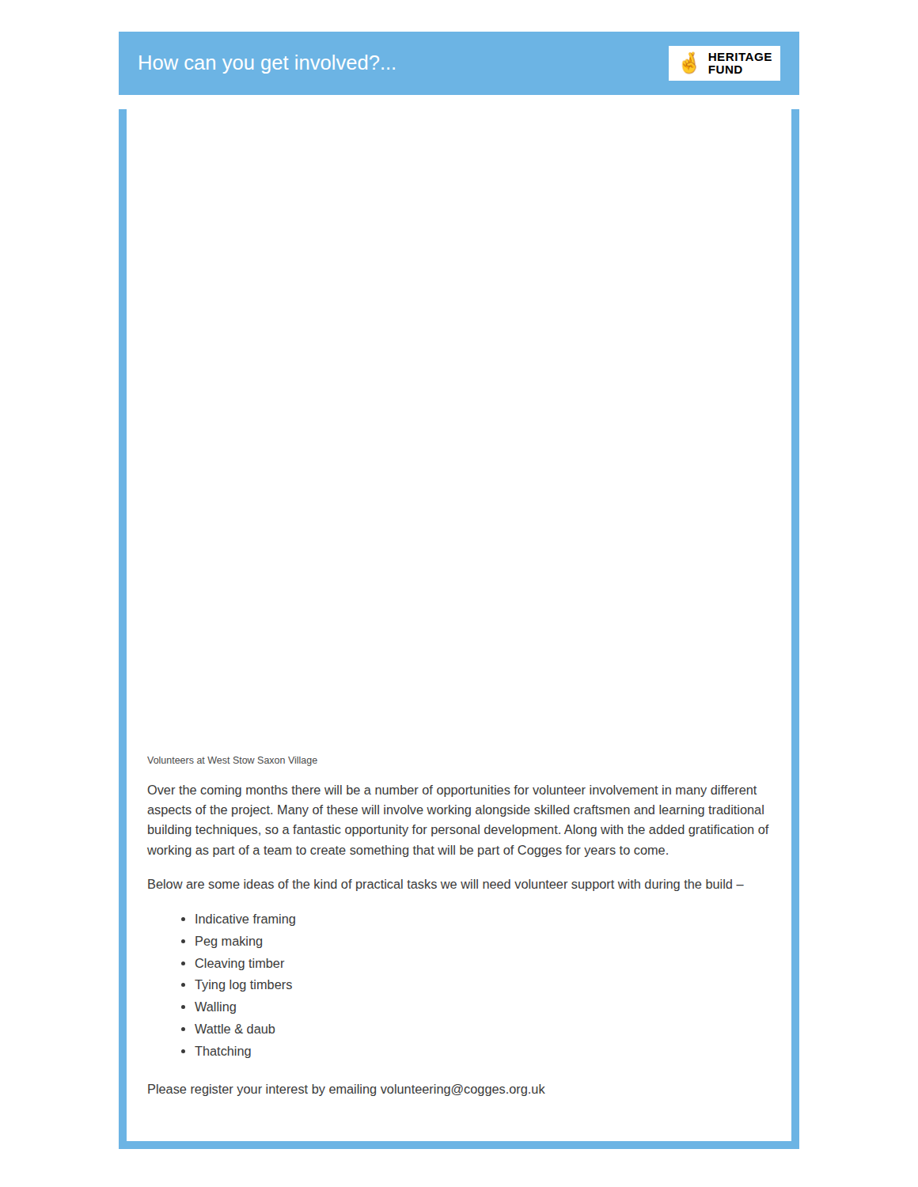How can you get involved?...
🤞 HERITAGE
FUND
Volunteers at West Stow Saxon Village
Over the coming months there will be a number of opportunities for volunteer involvement in many different aspects of the project. Many of these will involve working alongside skilled craftsmen and learning traditional building techniques, so a fantastic opportunity for personal development. Along with the added gratification of working as part of a team to create something that will be part of Cogges for years to come.
Below are some ideas of the kind of practical tasks we will need volunteer support with during the build –
Indicative framing
Peg making
Cleaving timber
Tying log timbers
Walling
Wattle & daub
Thatching
Please register your interest by emailing volunteering@cogges.org.uk